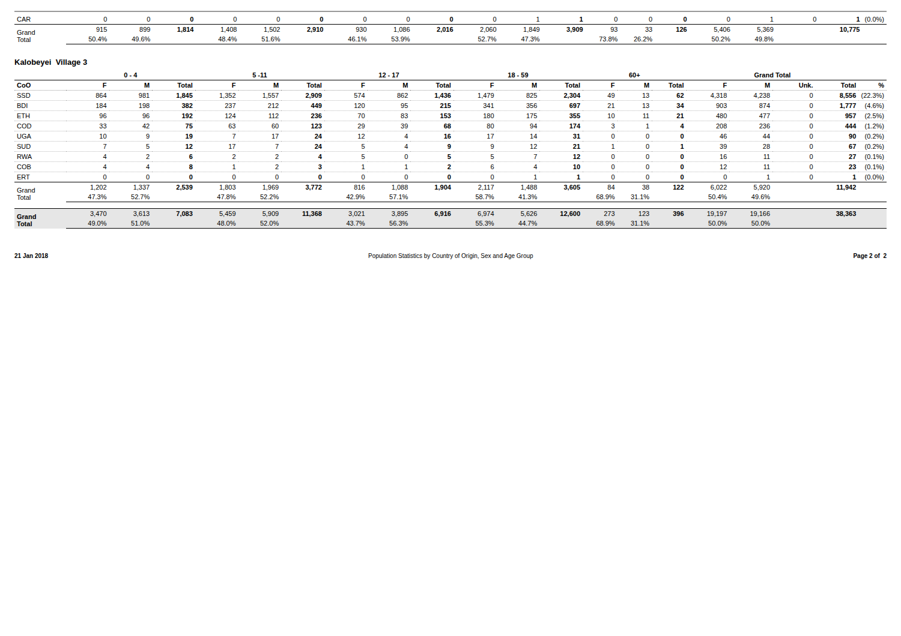| CAR | 0 | 0 | 0 | 0 | 0 | 0 | 0 | 0 | 0 | 0 | 1 | 1 | 0 | 0 | 0 | 0 | 1 | 0 | 1 | (0.0%) |
| Grand Total | 915 | 899 | 1,814 | 1,408 | 1,502 | 2,910 | 930 | 1,086 | 2,016 | 2,060 | 1,849 | 3,909 | 93 | 33 | 126 | 5,406 | 5,369 | | 10,775 | |
| 50.4% | 49.6% | | 48.4% | 51.6% | | 46.1% | 53.9% | | 52.7% | 47.3% | | 73.8% | 26.2% | | 50.2% | 49.8% | | | |
Kalobeyei Village 3
| | 0 - 4 | 5 -11 | 12 - 17 | 18 - 59 | 60+ | Grand Total | |
| --- | --- | --- | --- | --- | --- | --- | --- |
| CoO | F | M | Total | F | M | Total | F | M | Total | F | M | Total | F | M | Total | F | M | Unk. | Total | % |
| SSD | 864 | 981 | 1,845 | 1,352 | 1,557 | 2,909 | 574 | 862 | 1,436 | 1,479 | 825 | 2,304 | 49 | 13 | 62 | 4,318 | 4,238 | 0 | 8,556 | (22.3%) |
| BDI | 184 | 198 | 382 | 237 | 212 | 449 | 120 | 95 | 215 | 341 | 356 | 697 | 21 | 13 | 34 | 903 | 874 | 0 | 1,777 | (4.6%) |
| ETH | 96 | 96 | 192 | 124 | 112 | 236 | 70 | 83 | 153 | 180 | 175 | 355 | 10 | 11 | 21 | 480 | 477 | 0 | 957 | (2.5%) |
| COD | 33 | 42 | 75 | 63 | 60 | 123 | 29 | 39 | 68 | 80 | 94 | 174 | 3 | 1 | 4 | 208 | 236 | 0 | 444 | (1.2%) |
| UGA | 10 | 9 | 19 | 7 | 17 | 24 | 12 | 4 | 16 | 17 | 14 | 31 | 0 | 0 | 0 | 46 | 44 | 0 | 90 | (0.2%) |
| SUD | 7 | 5 | 12 | 17 | 7 | 24 | 5 | 4 | 9 | 9 | 12 | 21 | 1 | 0 | 1 | 39 | 28 | 0 | 67 | (0.2%) |
| RWA | 4 | 2 | 6 | 2 | 2 | 4 | 5 | 0 | 5 | 5 | 7 | 12 | 0 | 0 | 0 | 16 | 11 | 0 | 27 | (0.1%) |
| COB | 4 | 4 | 8 | 1 | 2 | 3 | 1 | 1 | 2 | 6 | 4 | 10 | 0 | 0 | 0 | 12 | 11 | 0 | 23 | (0.1%) |
| ERT | 0 | 0 | 0 | 0 | 0 | 0 | 0 | 0 | 0 | 0 | 1 | 1 | 0 | 0 | 0 | 0 | 1 | 0 | 1 | (0.0%) |
| Grand Total | 1,202 | 1,337 | 2,539 | 1,803 | 1,969 | 3,772 | 816 | 1,088 | 1,904 | 2,117 | 1,488 | 3,605 | 84 | 38 | 122 | 6,022 | 5,920 | | 11,942 | |
| 47.3% | 52.7% | | 47.8% | 52.2% | | 42.9% | 57.1% | | 58.7% | 41.3% | | 68.9% | 31.1% | | 50.4% | 49.6% | | | |
| Grand Total | 3,470 | 3,613 | 7,083 | 5,459 | 5,909 | 11,368 | 3,021 | 3,895 | 6,916 | 6,974 | 5,626 | 12,600 | 273 | 123 | 396 | 19,197 | 19,166 | | 38,363 | |
| 49.0% | 51.0% | | 48.0% | 52.0% | | 43.7% | 56.3% | | 55.3% | 44.7% | | 68.9% | 31.1% | | 50.0% | 50.0% | | | |
21 Jan 2018
Population Statistics by Country of Origin, Sex and Age Group
Page 2 of 2